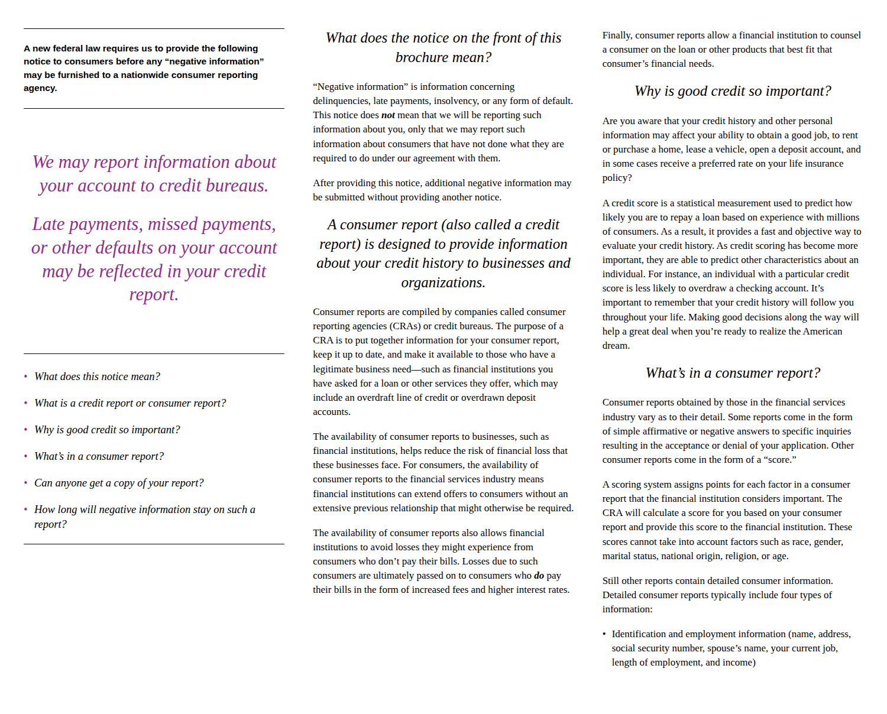A new federal law requires us to provide the following notice to consumers before any “negative information” may be furnished to a nationwide consumer reporting agency.
We may report information about your account to credit bureaus.
Late payments, missed payments, or other defaults on your account may be reflected in your credit report.
What does this notice mean?
What is a credit report or consumer report?
Why is good credit so important?
What’s in a consumer report?
Can anyone get a copy of your report?
How long will negative information stay on such a report?
What does the notice on the front of this brochure mean?
“Negative information” is information concerning delinquencies, late payments, insolvency, or any form of default. This notice does not mean that we will be reporting such information about you, only that we may report such information about consumers that have not done what they are required to do under our agreement with them.
After providing this notice, additional negative information may be submitted without providing another notice.
A consumer report (also called a credit report) is designed to provide information about your credit history to businesses and organizations.
Consumer reports are compiled by companies called consumer reporting agencies (CRAs) or credit bureaus. The purpose of a CRA is to put together information for your consumer report, keep it up to date, and make it available to those who have a legitimate business need—such as financial institutions you have asked for a loan or other services they offer, which may include an overdraft line of credit or overdrawn deposit accounts.
The availability of consumer reports to businesses, such as financial institutions, helps reduce the risk of financial loss that these businesses face. For consumers, the availability of consumer reports to the financial services industry means financial institutions can extend offers to consumers without an extensive previous relationship that might otherwise be required.
The availability of consumer reports also allows financial institutions to avoid losses they might experience from consumers who don’t pay their bills. Losses due to such consumers are ultimately passed on to consumers who do pay their bills in the form of increased fees and higher interest rates.
Finally, consumer reports allow a financial institution to counsel a consumer on the loan or other products that best fit that consumer’s financial needs.
Why is good credit so important?
Are you aware that your credit history and other personal information may affect your ability to obtain a good job, to rent or purchase a home, lease a vehicle, open a deposit account, and in some cases receive a preferred rate on your life insurance policy?
A credit score is a statistical measurement used to predict how likely you are to repay a loan based on experience with millions of consumers. As a result, it provides a fast and objective way to evaluate your credit history. As credit scoring has become more important, they are able to predict other characteristics about an individual. For instance, an individual with a particular credit score is less likely to overdraw a checking account. It’s important to remember that your credit history will follow you throughout your life. Making good decisions along the way will help a great deal when you’re ready to realize the American dream.
What’s in a consumer report?
Consumer reports obtained by those in the financial services industry vary as to their detail. Some reports come in the form of simple affirmative or negative answers to specific inquiries resulting in the acceptance or denial of your application. Other consumer reports come in the form of a “score.”
A scoring system assigns points for each factor in a consumer report that the financial institution considers important. The CRA will calculate a score for you based on your consumer report and provide this score to the financial institution. These scores cannot take into account factors such as race, gender, marital status, national origin, religion, or age.
Still other reports contain detailed consumer information. Detailed consumer reports typically include four types of information:
Identification and employment information (name, address, social security number, spouse’s name, your current job, length of employment, and income)